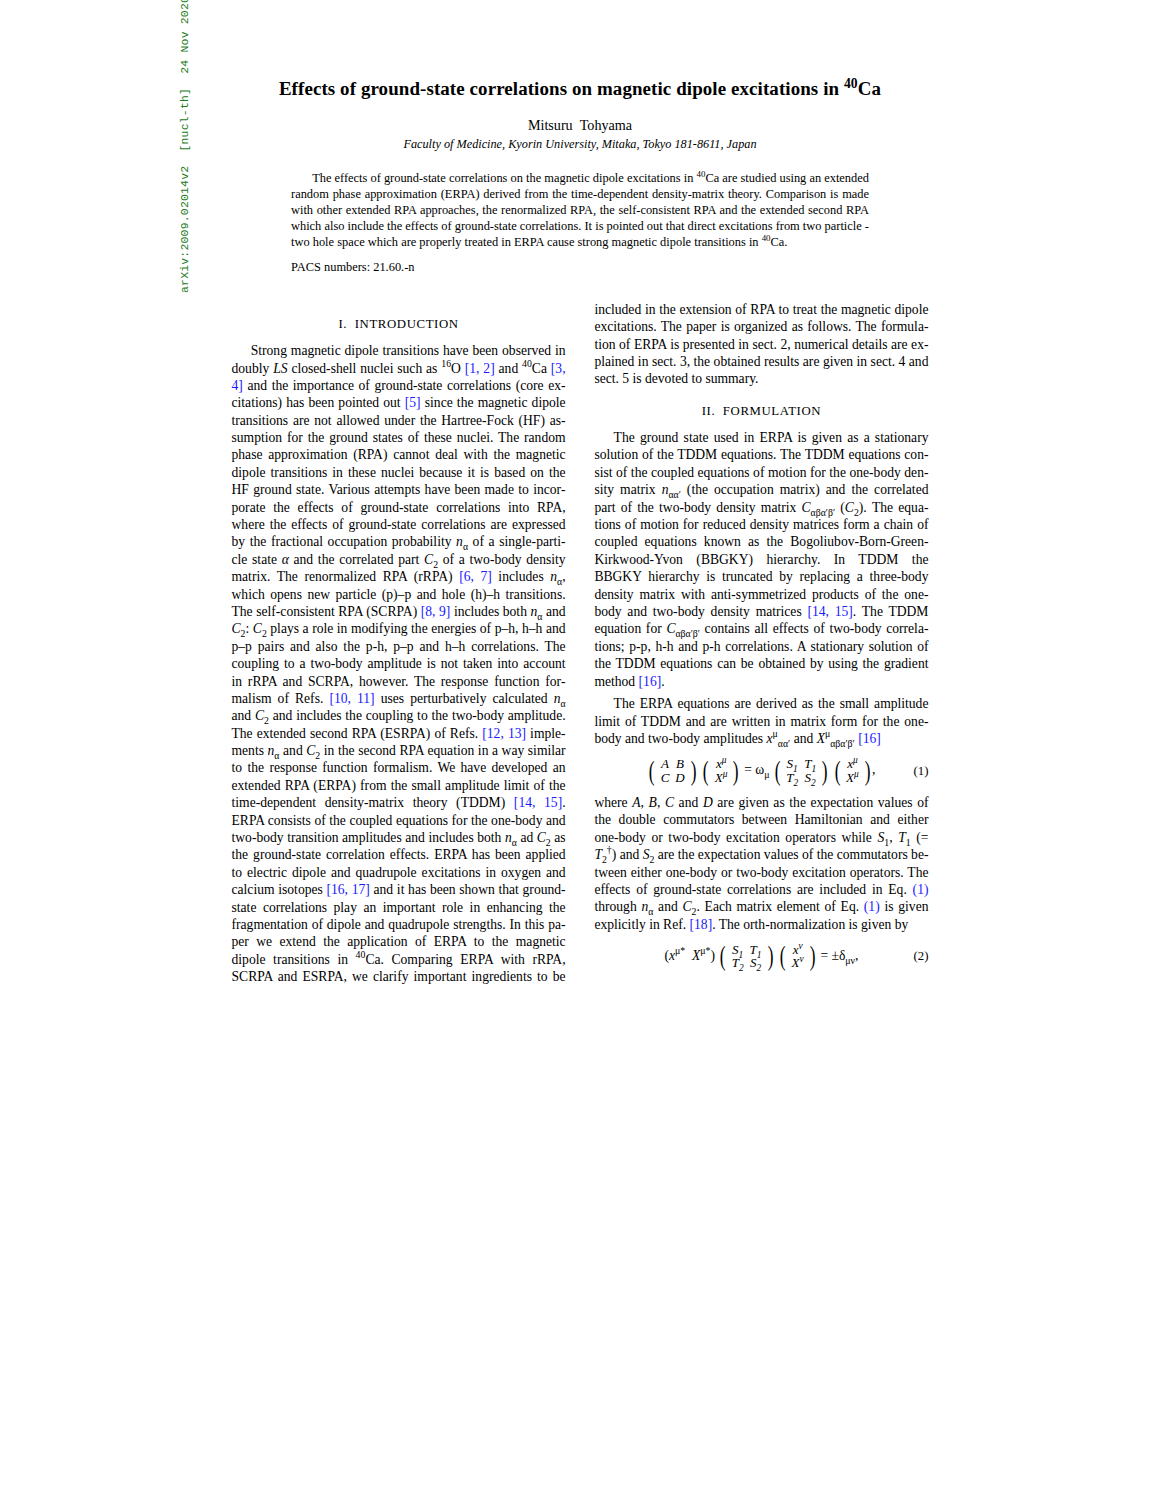arXiv:2009.02014v2 [nucl-th] 24 Nov 2020
Effects of ground-state correlations on magnetic dipole excitations in 40Ca
Mitsuru Tohyama
Faculty of Medicine, Kyorin University, Mitaka, Tokyo 181-8611, Japan
The effects of ground-state correlations on the magnetic dipole excitations in 40Ca are studied using an extended random phase approximation (ERPA) derived from the time-dependent density-matrix theory. Comparison is made with other extended RPA approaches, the renormalized RPA, the self-consistent RPA and the extended second RPA which also include the effects of ground-state correlations. It is pointed out that direct excitations from two particle - two hole space which are properly treated in ERPA cause strong magnetic dipole transitions in 40Ca.
PACS numbers: 21.60.-n
I. Introduction
Strong magnetic dipole transitions have been observed in doubly LS closed-shell nuclei such as 16O [1, 2] and 40Ca [3, 4] and the importance of ground-state correlations (core excitations) has been pointed out [5] since the magnetic dipole transitions are not allowed under the Hartree-Fock (HF) assumption for the ground states of these nuclei. The random phase approximation (RPA) cannot deal with the magnetic dipole transitions in these nuclei because it is based on the HF ground state. Various attempts have been made to incorporate the effects of ground-state correlations into RPA, where the effects of ground-state correlations are expressed by the fractional occupation probability nα of a single-particle state α and the correlated part C2 of a two-body density matrix. The renormalized RPA (rRPA) [6, 7] includes nα, which opens new particle (p)–p and hole (h)–h transitions. The self-consistent RPA (SCRPA) [8, 9] includes both nα and C2: C2 plays a role in modifying the energies of p–h, h–h and p–p pairs and also the p-h, p–p and h–h correlations. The coupling to a two-body amplitude is not taken into account in rRPA and SCRPA, however. The response function formalism of Refs. [10, 11] uses perturbatively calculated nα and C2 and includes the coupling to the two-body amplitude. The extended second RPA (ESRPA) of Refs. [12, 13] implements nα and C2 in the second RPA equation in a way similar to the response function formalism. We have developed an extended RPA (ERPA) from the small amplitude limit of the time-dependent density-matrix theory (TDDM) [14, 15]. ERPA consists of the coupled equations for the one-body and two-body transition amplitudes and includes both nα ad C2 as the ground-state correlation effects. ERPA has been applied to electric dipole and quadrupole excitations in oxygen and calcium isotopes [16, 17] and it has been shown that ground-state correlations play an important role in enhancing the fragmentation of dipole and quadrupole strengths. In this paper we extend the application of ERPA to the magnetic dipole transitions in 40Ca. Comparing ERPA with rRPA, SCRPA and ESRPA, we clarify important ingredients to be included in the extension of RPA to treat the magnetic dipole excitations. The paper is organized as follows. The formulation of ERPA is presented in sect. 2, numerical details are explained in sect. 3, the obtained results are given in sect. 4 and sect. 5 is devoted to summary.
II. Formulation
The ground state used in ERPA is given as a stationary solution of the TDDM equations. The TDDM equations consist of the coupled equations of motion for the one-body density matrix nαα′ (the occupation matrix) and the correlated part of the two-body density matrix Cαβα′β′ (C2). The equations of motion for reduced density matrices form a chain of coupled equations known as the Bogoliubov-Born-Green-Kirkwood-Yvon (BBGKY) hierarchy. In TDDM the BBGKY hierarchy is truncated by replacing a three-body density matrix with anti-symmetrized products of the one-body and two-body density matrices [14, 15]. The TDDM equation for Cαβα′β′ contains all effects of two-body correlations; p-p, h-h and p-h correlations. A stationary solution of the TDDM equations can be obtained by using the gradient method [16].
The ERPA equations are derived as the small amplitude limit of TDDM and are written in matrix form for the one-body and two-body amplitudes xμαα′ and Xμαβα′β′ [16]
(
| A | B |
| C | D |
) (
| x μ |
| X μ |
) = ωμ (
| S 1 | T 1 |
| T 2 | S 2 |
) (
| x μ |
| X μ |
), (1)
where A, B, C and D are given as the expectation values of the double commutators between Hamiltonian and either one-body or two-body excitation operators while S1, T1 (= T2†) and S2 are the expectation values of the commutators between either one-body or two-body excitation operators. The effects of ground-state correlations are included in Eq. (1) through nα and C2. Each matrix element of Eq. (1) is given explicitly in Ref. [18]. The orth-normalization is given by
(xμ* Xμ*) (
| S 1 | T 1 |
| T 2 | S 2 |
) (
| x ν |
| X ν |
) = ±δμν, (2)